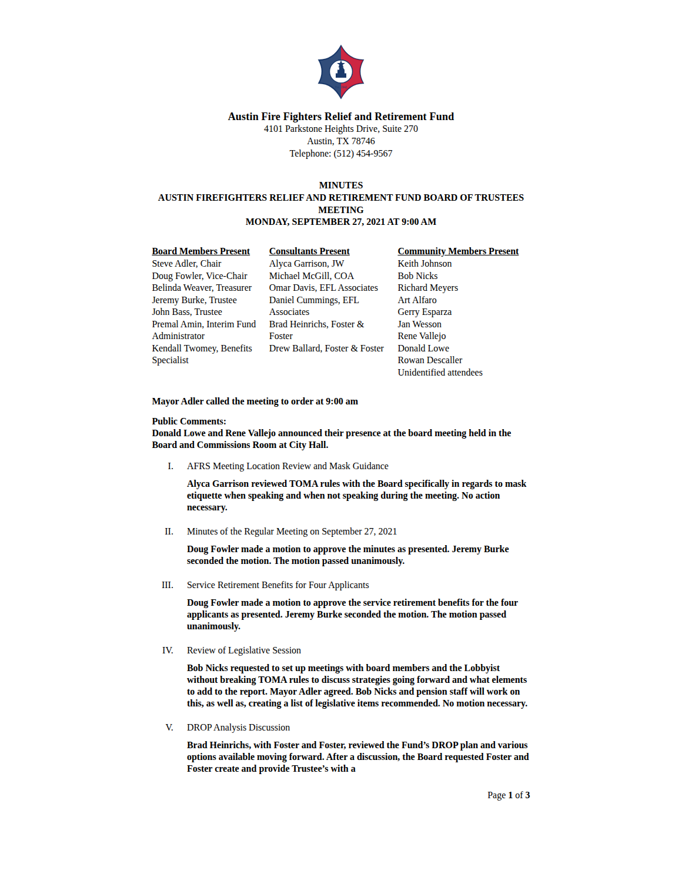Est. 1942
Austin Fire Fighters Relief and Retirement Fund
4101 Parkstone Heights Drive, Suite 270
Austin, TX 78746
Telephone: (512) 454-9567
MINUTES
AUSTIN FIREFIGHTERS RELIEF AND RETIREMENT FUND BOARD OF TRUSTEES MEETING
MONDAY, SEPTEMBER 27, 2021 AT 9:00 AM
| Board Members Present Steve Adler, Chair Doug Fowler, Vice-Chair Belinda Weaver, Treasurer Jeremy Burke, Trustee John Bass, Trustee Premal Amin, Interim Fund Administrator Kendall Twomey, Benefits Specialist | Consultants Present Alyca Garrison, JW Michael McGill, COA Omar Davis, EFL Associates Daniel Cummings, EFL Associates Brad Heinrichs, Foster & Foster Drew Ballard, Foster & Foster | Community Members Present Keith Johnson Bob Nicks Richard Meyers Art Alfaro Gerry Esparza Jan Wesson Rene Vallejo Donald Lowe Rowan Descaller Unidentified attendees |
Mayor Adler called the meeting to order at 9:00 am
Public Comments:
Donald Lowe and Rene Vallejo announced their presence at the board meeting held in the Board and Commissions Room at City Hall.
I.
AFRS Meeting Location Review and Mask Guidance
Alyca Garrison reviewed TOMA rules with the Board specifically in regards to mask etiquette when speaking and when not speaking during the meeting. No action necessary.
II.
Minutes of the Regular Meeting on September 27, 2021
Doug Fowler made a motion to approve the minutes as presented. Jeremy Burke seconded the motion. The motion passed unanimously.
III.
Service Retirement Benefits for Four Applicants
Doug Fowler made a motion to approve the service retirement benefits for the four applicants as presented. Jeremy Burke seconded the motion. The motion passed unanimously.
IV.
Review of Legislative Session
Bob Nicks requested to set up meetings with board members and the Lobbyist without breaking TOMA rules to discuss strategies going forward and what elements to add to the report. Mayor Adler agreed. Bob Nicks and pension staff will work on this, as well as, creating a list of legislative items recommended. No motion necessary.
V.
DROP Analysis Discussion
Brad Heinrichs, with Foster and Foster, reviewed the Fund’s DROP plan and various options available moving forward. After a discussion, the Board requested Foster and Foster create and provide Trustee’s with a
Page 1 of 3